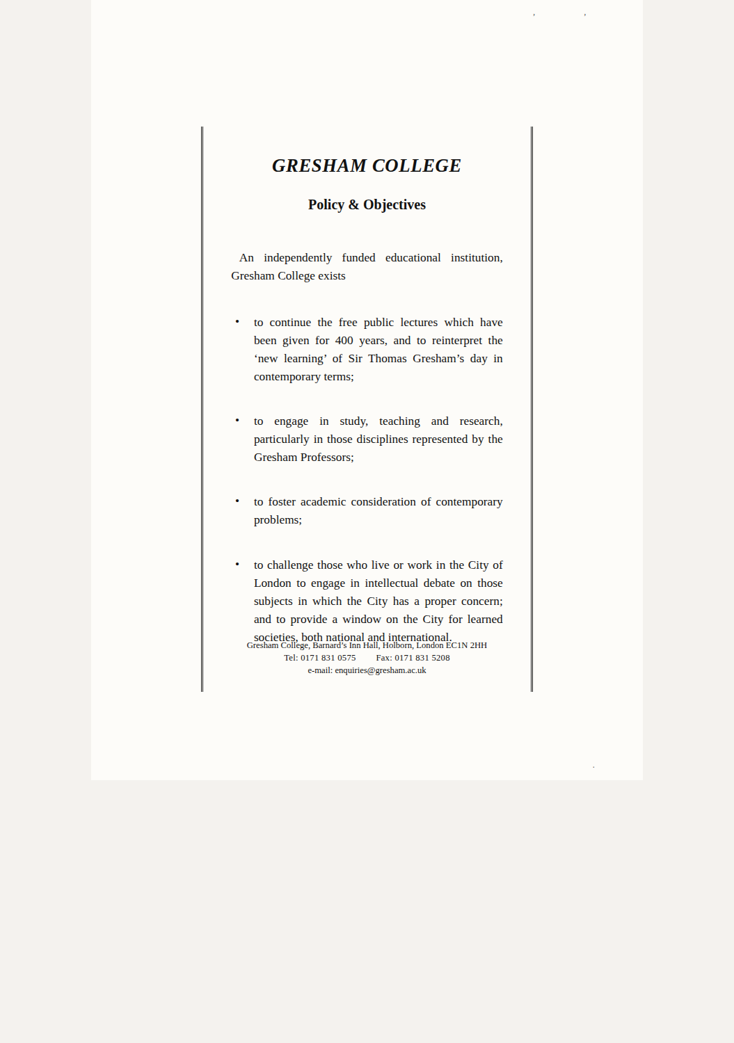’ ’
GRESHAM COLLEGE
Policy & Objectives
An independently funded educational institution, Gresham College exists
to continue the free public lectures which have been given for 400 years, and to reinterpret the ‘new learning’ of Sir Thomas Gresham’s day in contemporary terms;
to engage in study, teaching and research, particularly in those disciplines represented by the Gresham Professors;
to foster academic consideration of contemporary problems;
to challenge those who live or work in the City of London to engage in intellectual debate on those subjects in which the City has a proper concern; and to provide a window on the City for learned societies, both national and international.
Gresham College, Barnard’s Inn Hall, Holborn, London EC1N 2HH
Tel: 0171 831 0575 Fax: 0171 831 5208
e-mail: enquiries@gresham.ac.uk
·